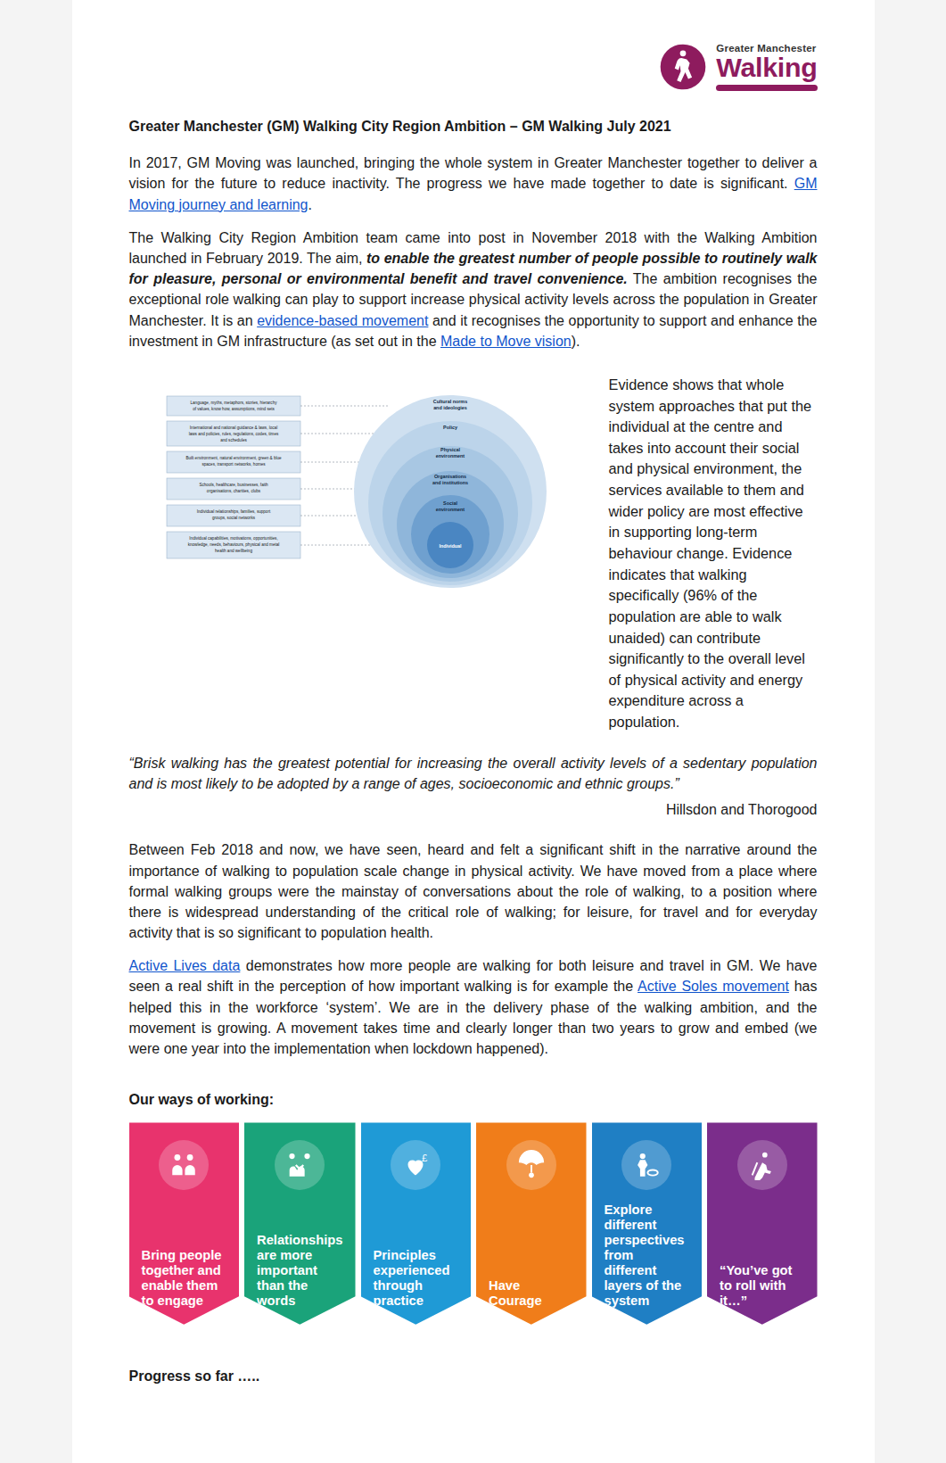Greater Manchester Walking
Greater Manchester (GM) Walking City Region Ambition – GM Walking July 2021
In 2017, GM Moving was launched, bringing the whole system in Greater Manchester together to deliver a vision for the future to reduce inactivity. The progress we have made together to date is significant. GM Moving journey and learning.
The Walking City Region Ambition team came into post in November 2018 with the Walking Ambition launched in February 2019. The aim, to enable the greatest number of people possible to routinely walk for pleasure, personal or environmental benefit and travel convenience. The ambition recognises the exceptional role walking can play to support increase physical activity levels across the population in Greater Manchester. It is an evidence-based movement and it recognises the opportunity to support and enhance the investment in GM infrastructure (as set out in the Made to Move vision).
Language, myths, metaphors, stories, hierarchy of values, know how, assumptions, mind sets International and national guidance & laws, local laws and policies, rules, regulations, codes, times and schedules Built environment, natural environment, green & blue spaces, transport networks, homes Schools, healthcare, businesses, faith organisations, charities, clubs Individual relationships, families, support groups, social networks Individual capabilities, motivations, opportunities, knowledge, needs, behaviours, physical and metal health and wellbeing Cultural norms and ideologies Policy Physical environment Organisations and institutions Social environment Individual
Evidence shows that whole system approaches that put the individual at the centre and takes into account their social and physical environment, the services available to them and wider policy are most effective in supporting long-term behaviour change. Evidence indicates that walking specifically (96% of the population are able to walk unaided) can contribute significantly to the overall level of physical activity and energy expenditure across a population.
“Brisk walking has the greatest potential for increasing the overall activity levels of a sedentary population and is most likely to be adopted by a range of ages, socioeconomic and ethnic groups.”
Hillsdon and Thorogood
Between Feb 2018 and now, we have seen, heard and felt a significant shift in the narrative around the importance of walking to population scale change in physical activity. We have moved from a place where formal walking groups were the mainstay of conversations about the role of walking, to a position where there is widespread understanding of the critical role of walking; for leisure, for travel and for everyday activity that is so significant to population health.
Active Lives data demonstrates how more people are walking for both leisure and travel in GM. We have seen a real shift in the perception of how important walking is for example the Active Soles movement has helped this in the workforce ‘system’. We are in the delivery phase of the walking ambition, and the movement is growing. A movement takes time and clearly longer than two years to grow and embed (we were one year into the implementation when lockdown happened).
Our ways of working:
Bring people together and enable them to engage
Relationships are more important than the words
£
Principles experienced through practice
Have Courage
Explore different perspectives from different layers of the system
“You’ve got to roll with it…”
Progress so far …..